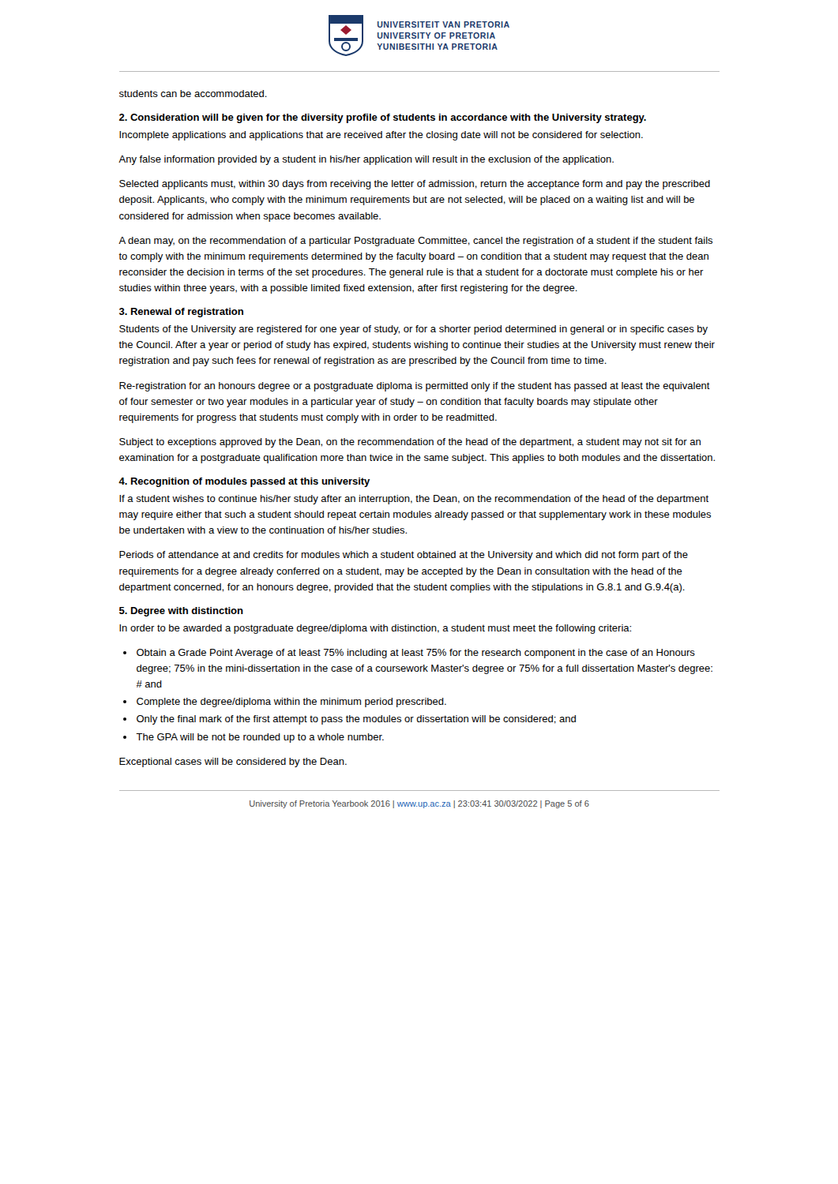UNIVERSITEIT VAN PRETORIA UNIVERSITY OF PRETORIA YUNIBESITHI YA PRETORIA
students can be accommodated.
2. Consideration will be given for the diversity profile of students in accordance with the University strategy.
Incomplete applications and applications that are received after the closing date will not be considered for selection.
Any false information provided by a student in his/her application will result in the exclusion of the application.
Selected applicants must, within 30 days from receiving the letter of admission, return the acceptance form and pay the prescribed deposit. Applicants, who comply with the minimum requirements but are not selected, will be placed on a waiting list and will be considered for admission when space becomes available.
A dean may, on the recommendation of a particular Postgraduate Committee, cancel the registration of a student if the student fails to comply with the minimum requirements determined by the faculty board – on condition that a student may request that the dean reconsider the decision in terms of the set procedures. The general rule is that a student for a doctorate must complete his or her studies within three years, with a possible limited fixed extension, after first registering for the degree.
3. Renewal of registration
Students of the University are registered for one year of study, or for a shorter period determined in general or in specific cases by the Council. After a year or period of study has expired, students wishing to continue their studies at the University must renew their registration and pay such fees for renewal of registration as are prescribed by the Council from time to time.
Re-registration for an honours degree or a postgraduate diploma is permitted only if the student has passed at least the equivalent of four semester or two year modules in a particular year of study – on condition that faculty boards may stipulate other requirements for progress that students must comply with in order to be readmitted.
Subject to exceptions approved by the Dean, on the recommendation of the head of the department, a student may not sit for an examination for a postgraduate qualification more than twice in the same subject. This applies to both modules and the dissertation.
4. Recognition of modules passed at this university
If a student wishes to continue his/her study after an interruption, the Dean, on the recommendation of the head of the department may require either that such a student should repeat certain modules already passed or that supplementary work in these modules be undertaken with a view to the continuation of his/her studies.
Periods of attendance at and credits for modules which a student obtained at the University and which did not form part of the requirements for a degree already conferred on a student, may be accepted by the Dean in consultation with the head of the department concerned, for an honours degree, provided that the student complies with the stipulations in G.8.1 and G.9.4(a).
5. Degree with distinction
In order to be awarded a postgraduate degree/diploma with distinction, a student must meet the following criteria:
Obtain a Grade Point Average of at least 75% including at least 75% for the research component in the case of an Honours degree; 75% in the mini-dissertation in the case of a coursework Master's degree or 75% for a full dissertation Master's degree: # and
Complete the degree/diploma within the minimum period prescribed.
Only the final mark of the first attempt to pass the modules or dissertation will be considered; and
The GPA will be not be rounded up to a whole number.
Exceptional cases will be considered by the Dean.
University of Pretoria Yearbook 2016 | www.up.ac.za | 23:03:41 30/03/2022 | Page 5 of 6